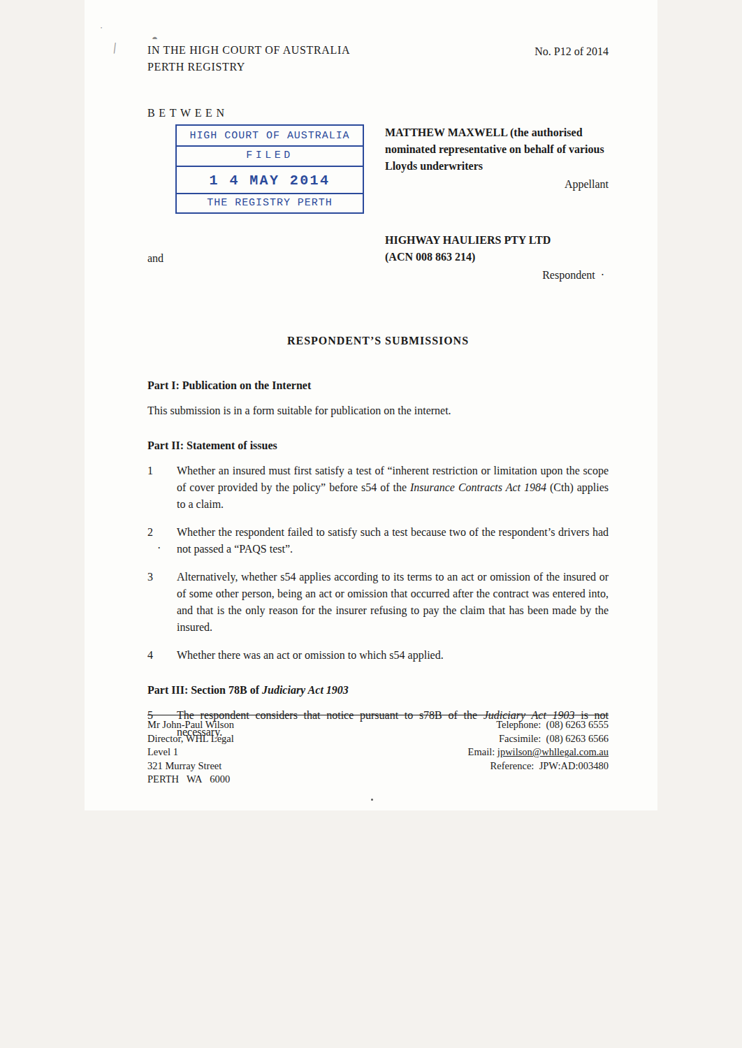· / ◓
IN THE HIGH COURT OF AUSTRALIA
PERTH REGISTRY
No. P12 of 2014
BETWEEN
HIGH COURT OF AUSTRALIA
FILED
1 4 MAY 2014
THE REGISTRY PERTH
and
MATTHEW MAXWELL (the authorised
nominated representative on behalf of various
Lloyds underwriters
Appellant
HIGHWAY HAULIERS PTY LTD
(ACN 008 863 214)
Respondent ·
RESPONDENT’S SUBMISSIONS
Part I: Publication on the Internet
This submission is in a form suitable for publication on the internet.
Part II: Statement of issues
1 Whether an insured must first satisfy a test of “inherent restriction or limitation upon the scope of cover provided by the policy” before s54 of the Insurance Contracts Act 1984 (Cth) applies to a claim.
2·Whether the respondent failed to satisfy such a test because two of the respondent’s drivers had not passed a “PAQS test”.
3 Alternatively, whether s54 applies according to its terms to an act or omission of the insured or of some other person, being an act or omission that occurred after the contract was entered into, and that is the only reason for the insurer refusing to pay the claim that has been made by the insured.
4 Whether there was an act or omission to which s54 applied.
Part III: Section 78B of Judiciary Act 1903
5 The respondent considers that notice pursuant to s78B of the Judiciary Act 1903 is not necessary.
Mr John-Paul Wilson Director, WHL Legal Level 1 321 Murray Street PERTH WA 6000
Telephone: (08) 6263 6555 Facsimile: (08) 6263 6566 Email: jpwilson@whllegal.com.au Reference: JPW:AD:003480